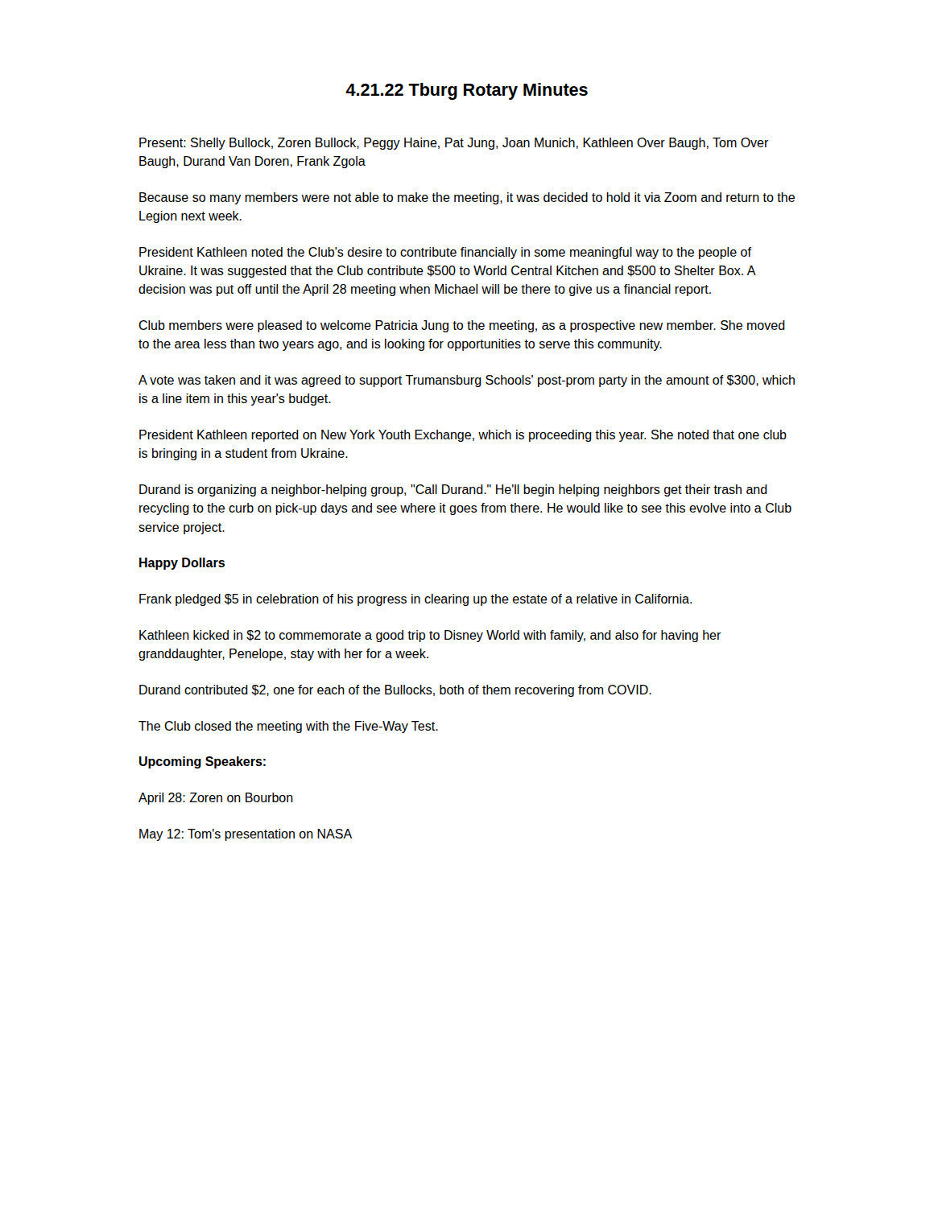4.21.22 Tburg Rotary Minutes
Present: Shelly Bullock, Zoren Bullock, Peggy Haine, Pat Jung, Joan Munich, Kathleen Over Baugh, Tom Over Baugh, Durand Van Doren, Frank Zgola
Because so many members were not able to make the meeting, it was decided to hold it via Zoom and return to the Legion next week.
President Kathleen noted the Club's desire to contribute financially in some meaningful way to the people of Ukraine. It was suggested that the Club contribute $500 to World Central Kitchen and $500 to Shelter Box. A decision was put off until the April 28 meeting when Michael will be there to give us a financial report.
Club members were pleased to welcome Patricia Jung to the meeting, as a prospective new member. She moved to the area less than two years ago, and is looking for opportunities to serve this community.
A vote was taken and it was agreed to support Trumansburg Schools' post-prom party in the amount of $300, which is a line item in this year's budget.
President Kathleen reported on New York Youth Exchange, which is proceeding this year. She noted that one club is bringing in a student from Ukraine.
Durand is organizing a neighbor-helping group, "Call Durand." He'll begin helping neighbors get their trash and recycling to the curb on pick-up days and see where it goes from there. He would like to see this evolve into a Club service project.
Happy Dollars
Frank pledged $5 in celebration of his progress in clearing up the estate of a relative in California.
Kathleen kicked in $2 to commemorate a good trip to Disney World with family, and also for having her granddaughter, Penelope, stay with her for a week.
Durand contributed $2, one for each of the Bullocks, both of them recovering from COVID.
The Club closed the meeting with the Five-Way Test.
Upcoming Speakers:
April 28: Zoren on Bourbon
May 12: Tom's presentation on NASA